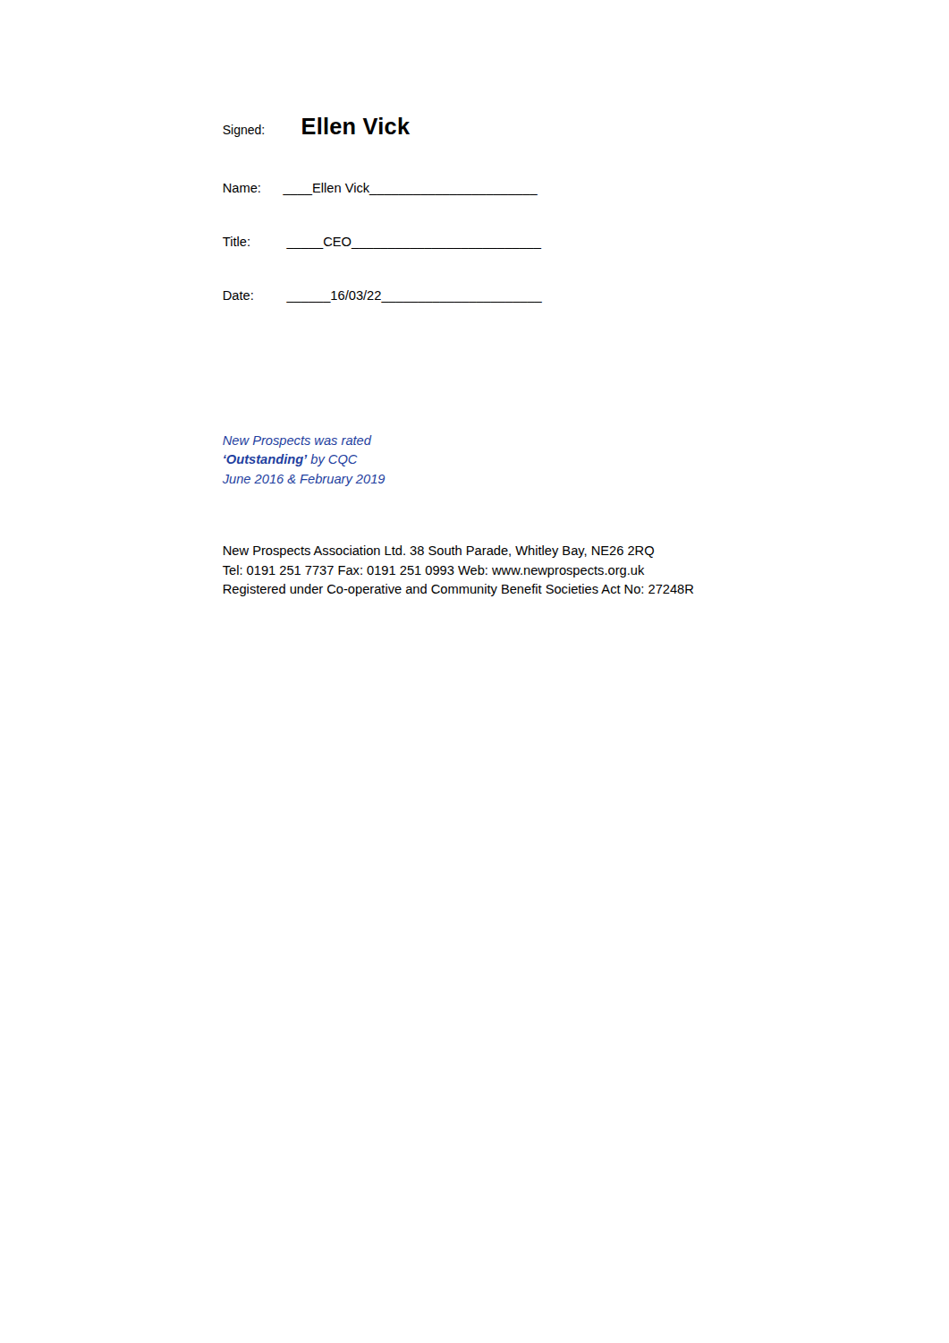Signed: Ellen Vick
Name: ____Ellen Vick_______________________
Title: _____CEO__________________________
Date: ______16/03/22______________________
New Prospects was rated
‘Outstanding’ by CQC
June 2016 & February 2019
New Prospects Association Ltd. 38 South Parade, Whitley Bay, NE26 2RQ
Tel: 0191 251 7737 Fax: 0191 251 0993 Web: www.newprospects.org.uk
Registered under Co-operative and Community Benefit Societies Act No: 27248R